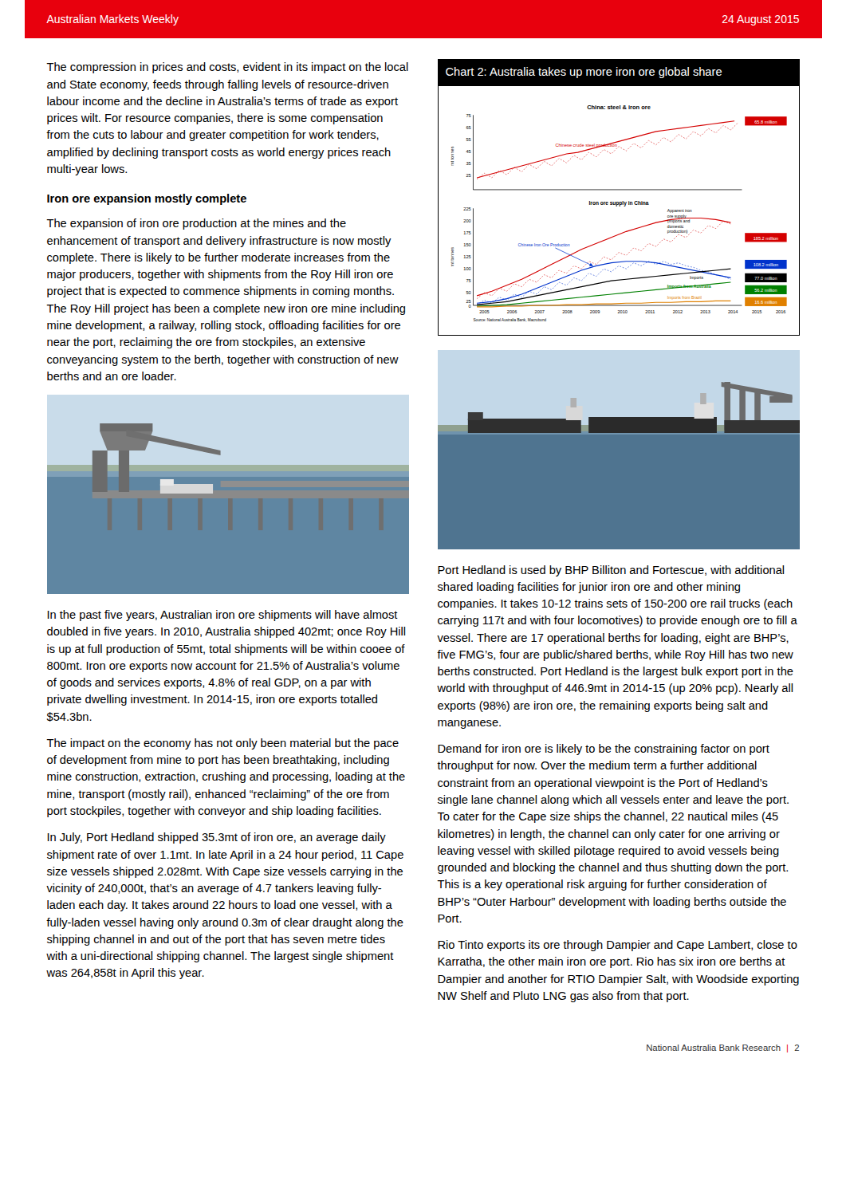Australian Markets Weekly
24 August 2015
The compression in prices and costs, evident in its impact on the local and State economy, feeds through falling levels of resource-driven labour income and the decline in Australia’s terms of trade as export prices wilt. For resource companies, there is some compensation from the cuts to labour and greater competition for work tenders, amplified by declining transport costs as world energy prices reach multi-year lows.
Iron ore expansion mostly complete
The expansion of iron ore production at the mines and the enhancement of transport and delivery infrastructure is now mostly complete. There is likely to be further moderate increases from the major producers, together with shipments from the Roy Hill iron ore project that is expected to commence shipments in coming months. The Roy Hill project has been a complete new iron ore mine including mine development, a railway, rolling stock, offloading facilities for ore near the port, reclaiming the ore from stockpiles, an extensive conveyancing system to the berth, together with construction of new berths and an ore loader.
In the past five years, Australian iron ore shipments will have almost doubled in five years. In 2010, Australia shipped 402mt; once Roy Hill is up at full production of 55mt, total shipments will be within cooee of 800mt. Iron ore exports now account for 21.5% of Australia’s volume of goods and services exports, 4.8% of real GDP, on a par with private dwelling investment. In 2014-15, iron ore exports totalled $54.3bn.
The impact on the economy has not only been material but the pace of development from mine to port has been breathtaking, including mine construction, extraction, crushing and processing, loading at the mine, transport (mostly rail), enhanced “reclaiming” of the ore from port stockpiles, together with conveyor and ship loading facilities.
In July, Port Hedland shipped 35.3mt of iron ore, an average daily shipment rate of over 1.1mt. In late April in a 24 hour period, 11 Cape size vessels shipped 2.028mt. With Cape size vessels carrying in the vicinity of 240,000t, that’s an average of 4.7 tankers leaving fully-laden each day. It takes around 22 hours to load one vessel, with a fully-laden vessel having only around 0.3m of clear draught along the shipping channel in and out of the port that has seven metre tides with a uni-directional shipping channel. The largest single shipment was 264,858t in April this year.
Chart 2: Australia takes up more iron ore global share
China: steel & iron ore 75 65 55 45 35 25 mt tonnes Chinese crude steel production 65.8 million Iron ore supply in China 225 200 175 150 125 100 75 50 25 0 mt tonnes Apparent iron ore supply (imports and domestic production) Chinese Iron Ore Production Imports Imports from Australia Imports from Brazil 185.2 million 108.2 million 77.0 million 56.2 million 16.6 million 2005 2006 2007 2008 2009 2010 2011 2012 2013 2014 2015 2016 Source: National Australia Bank, Macrobond
Port Hedland is used by BHP Billiton and Fortescue, with additional shared loading facilities for junior iron ore and other mining companies. It takes 10-12 trains sets of 150-200 ore rail trucks (each carrying 117t and with four locomotives) to provide enough ore to fill a vessel. There are 17 operational berths for loading, eight are BHP’s, five FMG’s, four are public/shared berths, while Roy Hill has two new berths constructed. Port Hedland is the largest bulk export port in the world with throughput of 446.9mt in 2014-15 (up 20% pcp). Nearly all exports (98%) are iron ore, the remaining exports being salt and manganese.
Demand for iron ore is likely to be the constraining factor on port throughput for now. Over the medium term a further additional constraint from an operational viewpoint is the Port of Hedland’s single lane channel along which all vessels enter and leave the port. To cater for the Cape size ships the channel, 22 nautical miles (45 kilometres) in length, the channel can only cater for one arriving or leaving vessel with skilled pilotage required to avoid vessels being grounded and blocking the channel and thus shutting down the port. This is a key operational risk arguing for further consideration of BHP’s “Outer Harbour” development with loading berths outside the Port.
Rio Tinto exports its ore through Dampier and Cape Lambert, close to Karratha, the other main iron ore port. Rio has six iron ore berths at Dampier and another for RTIO Dampier Salt, with Woodside exporting NW Shelf and Pluto LNG gas also from that port.
National Australia Bank Research | 2